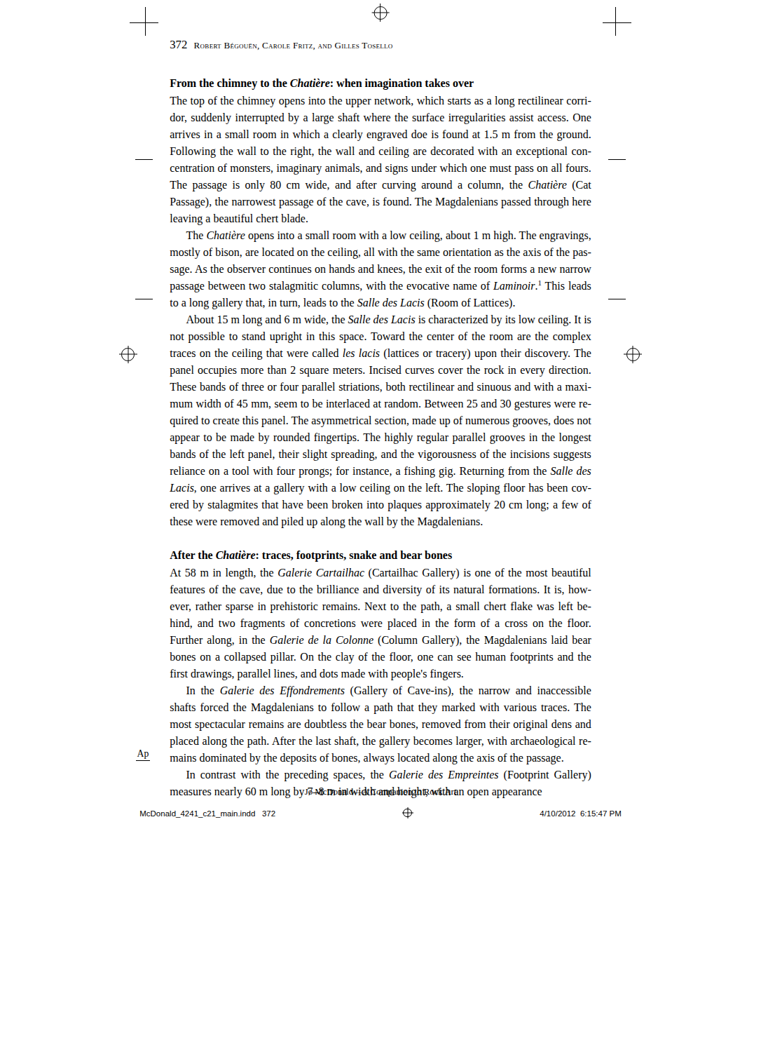372 Robert Bégouën, Carole Fritz, and Gilles Tosello
From the chimney to the Chatière: when imagination takes over
The top of the chimney opens into the upper network, which starts as a long rectilinear corridor, suddenly interrupted by a large shaft where the surface irregularities assist access. One arrives in a small room in which a clearly engraved doe is found at 1.5 m from the ground. Following the wall to the right, the wall and ceiling are decorated with an exceptional concentration of monsters, imaginary animals, and signs under which one must pass on all fours. The passage is only 80 cm wide, and after curving around a column, the Chatière (Cat Passage), the narrowest passage of the cave, is found. The Magdalenians passed through here leaving a beautiful chert blade.
The Chatière opens into a small room with a low ceiling, about 1 m high. The engravings, mostly of bison, are located on the ceiling, all with the same orientation as the axis of the passage. As the observer continues on hands and knees, the exit of the room forms a new narrow passage between two stalagmitic columns, with the evocative name of Laminoir.1 This leads to a long gallery that, in turn, leads to the Salle des Lacis (Room of Lattices).
About 15 m long and 6 m wide, the Salle des Lacis is characterized by its low ceiling. It is not possible to stand upright in this space. Toward the center of the room are the complex traces on the ceiling that were called les lacis (lattices or tracery) upon their discovery. The panel occupies more than 2 square meters. Incised curves cover the rock in every direction. These bands of three or four parallel striations, both rectilinear and sinuous and with a maximum width of 45 mm, seem to be interlaced at random. Between 25 and 30 gestures were required to create this panel. The asymmetrical section, made up of numerous grooves, does not appear to be made by rounded fingertips. The highly regular parallel grooves in the longest bands of the left panel, their slight spreading, and the vigorousness of the incisions suggests reliance on a tool with four prongs; for instance, a fishing gig. Returning from the Salle des Lacis, one arrives at a gallery with a low ceiling on the left. The sloping floor has been covered by stalagmites that have been broken into plaques approximately 20 cm long; a few of these were removed and piled up along the wall by the Magdalenians.
After the Chatière: traces, footprints, snake and bear bones
At 58 m in length, the Galerie Cartailhac (Cartailhac Gallery) is one of the most beautiful features of the cave, due to the brilliance and diversity of its natural formations. It is, however, rather sparse in prehistoric remains. Next to the path, a small chert flake was left behind, and two fragments of concretions were placed in the form of a cross on the floor. Further along, in the Galerie de la Colonne (Column Gallery), the Magdalenians laid bear bones on a collapsed pillar. On the clay of the floor, one can see human footprints and the first drawings, parallel lines, and dots made with people's fingers.
In the Galerie des Effondrements (Gallery of Cave-ins), the narrow and inaccessible shafts forced the Magdalenians to follow a path that they marked with various traces. The most spectacular remains are doubtless the bear bones, removed from their original dens and placed along the path. After the last shaft, the gallery becomes larger, with archaeological remains dominated by the deposits of bones, always located along the axis of the passage.
In contrast with the preceding spaces, the Galerie des Empreintes (Footprint Gallery) measures nearly 60 m long by 7–8 m in width and height, with an open appearance
Ap
Jo McDonald—A Companion to Rock Art
McDonald_4241_c21_main.indd 372 4/10/2012 6:15:47 PM